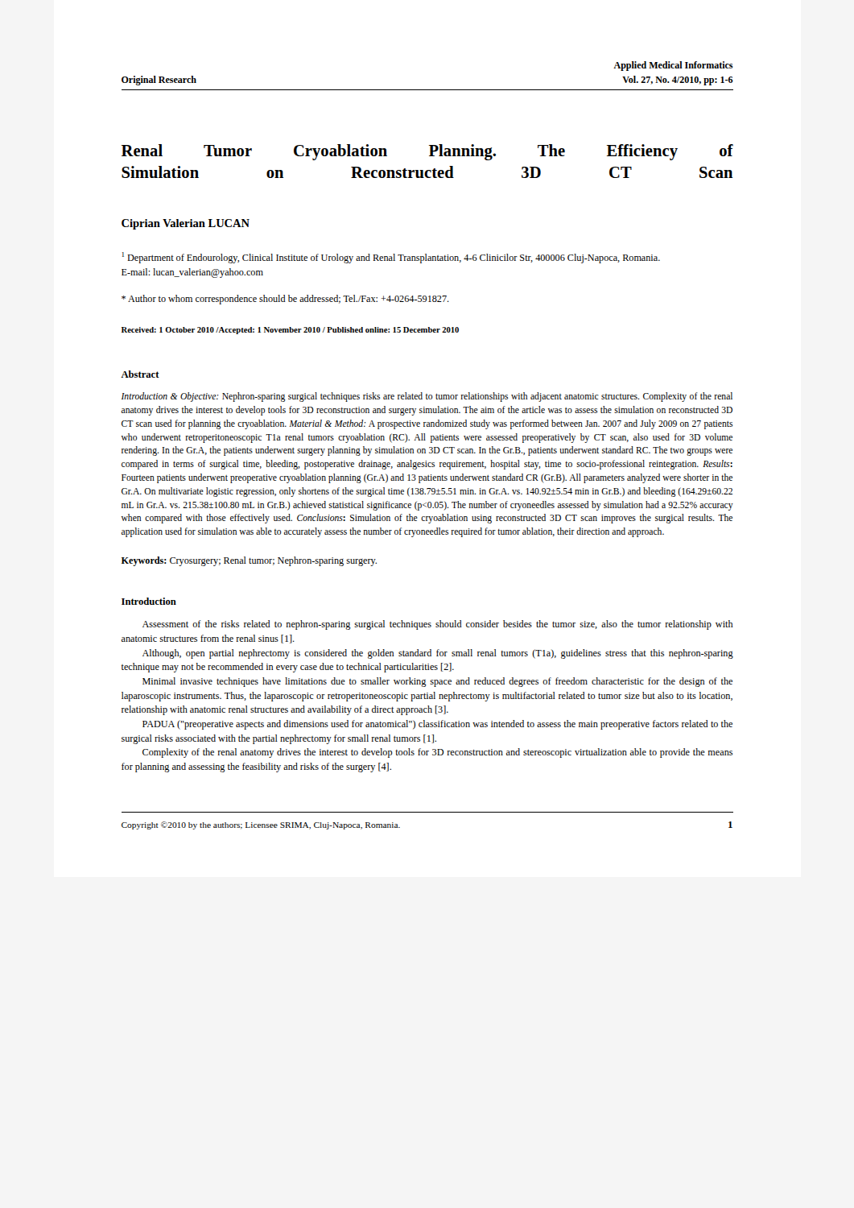Original Research
Applied Medical Informatics
Vol. 27, No. 4/2010, pp: 1-6
Renal Tumor Cryoablation Planning. The Efficiency of Simulation on Reconstructed 3D CT Scan
Ciprian Valerian LUCAN
1 Department of Endourology, Clinical Institute of Urology and Renal Transplantation, 4-6 Clinicilor Str, 400006 Cluj-Napoca, Romania.
E-mail: lucan_valerian@yahoo.com
* Author to whom correspondence should be addressed; Tel./Fax: +4-0264-591827.
Received: 1 October 2010 /Accepted: 1 November 2010 / Published online: 15 December 2010
Abstract
Introduction & Objective: Nephron-sparing surgical techniques risks are related to tumor relationships with adjacent anatomic structures. Complexity of the renal anatomy drives the interest to develop tools for 3D reconstruction and surgery simulation. The aim of the article was to assess the simulation on reconstructed 3D CT scan used for planning the cryoablation. Material & Method: A prospective randomized study was performed between Jan. 2007 and July 2009 on 27 patients who underwent retroperitoneoscopic T1a renal tumors cryoablation (RC). All patients were assessed preoperatively by CT scan, also used for 3D volume rendering. In the Gr.A, the patients underwent surgery planning by simulation on 3D CT scan. In the Gr.B., patients underwent standard RC. The two groups were compared in terms of surgical time, bleeding, postoperative drainage, analgesics requirement, hospital stay, time to socio-professional reintegration. Results: Fourteen patients underwent preoperative cryoablation planning (Gr.A) and 13 patients underwent standard CR (Gr.B). All parameters analyzed were shorter in the Gr.A. On multivariate logistic regression, only shortens of the surgical time (138.79±5.51 min. in Gr.A. vs. 140.92±5.54 min in Gr.B.) and bleeding (164.29±60.22 mL in Gr.A. vs. 215.38±100.80 mL in Gr.B.) achieved statistical significance (p<0.05). The number of cryoneedles assessed by simulation had a 92.52% accuracy when compared with those effectively used. Conclusions: Simulation of the cryoablation using reconstructed 3D CT scan improves the surgical results. The application used for simulation was able to accurately assess the number of cryoneedles required for tumor ablation, their direction and approach.
Keywords: Cryosurgery; Renal tumor; Nephron-sparing surgery.
Introduction
Assessment of the risks related to nephron-sparing surgical techniques should consider besides the tumor size, also the tumor relationship with anatomic structures from the renal sinus [1].
Although, open partial nephrectomy is considered the golden standard for small renal tumors (T1a), guidelines stress that this nephron-sparing technique may not be recommended in every case due to technical particularities [2].
Minimal invasive techniques have limitations due to smaller working space and reduced degrees of freedom characteristic for the design of the laparoscopic instruments. Thus, the laparoscopic or retroperitoneoscopic partial nephrectomy is multifactorial related to tumor size but also to its location, relationship with anatomic renal structures and availability of a direct approach [3].
PADUA ("preoperative aspects and dimensions used for anatomical") classification was intended to assess the main preoperative factors related to the surgical risks associated with the partial nephrectomy for small renal tumors [1].
Complexity of the renal anatomy drives the interest to develop tools for 3D reconstruction and stereoscopic virtualization able to provide the means for planning and assessing the feasibility and risks of the surgery [4].
Copyright ©2010 by the authors; Licensee SRIMA, Cluj-Napoca, Romania.
1